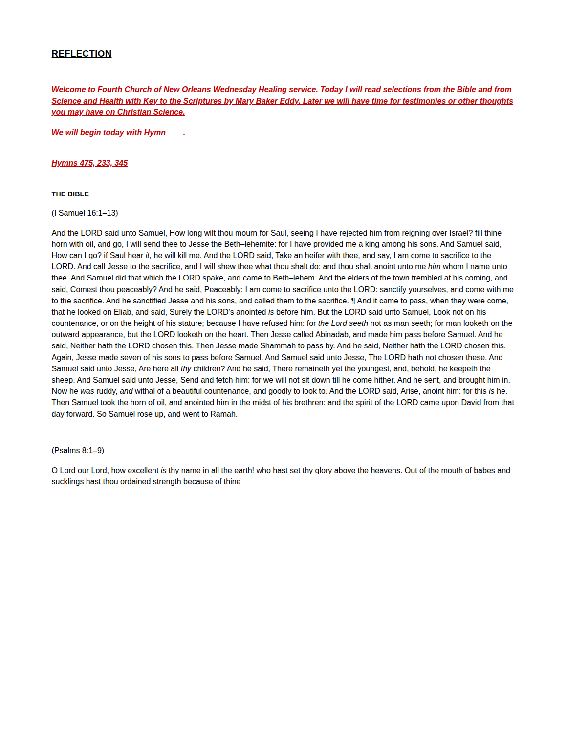REFLECTION
Welcome to Fourth Church of New Orleans Wednesday Healing service. Today I will read selections from the Bible and from Science and Health with Key to the Scriptures by Mary Baker Eddy. Later we will have time for testimonies or other thoughts you may have on Christian Science.
We will begin today with Hymn____.
Hymns 475, 233, 345
THE BIBLE
(I Samuel 16:1–13)
And the LORD said unto Samuel, How long wilt thou mourn for Saul, seeing I have rejected him from reigning over Israel? fill thine horn with oil, and go, I will send thee to Jesse the Beth–lehemite: for I have provided me a king among his sons. And Samuel said, How can I go? if Saul hear it, he will kill me. And the LORD said, Take an heifer with thee, and say, I am come to sacrifice to the LORD. And call Jesse to the sacrifice, and I will shew thee what thou shalt do: and thou shalt anoint unto me him whom I name unto thee. And Samuel did that which the LORD spake, and came to Beth–lehem. And the elders of the town trembled at his coming, and said, Comest thou peaceably? And he said, Peaceably: I am come to sacrifice unto the LORD: sanctify yourselves, and come with me to the sacrifice. And he sanctified Jesse and his sons, and called them to the sacrifice. ¶ And it came to pass, when they were come, that he looked on Eliab, and said, Surely the LORD's anointed is before him. But the LORD said unto Samuel, Look not on his countenance, or on the height of his stature; because I have refused him: for the Lord seeth not as man seeth; for man looketh on the outward appearance, but the LORD looketh on the heart. Then Jesse called Abinadab, and made him pass before Samuel. And he said, Neither hath the LORD chosen this. Then Jesse made Shammah to pass by. And he said, Neither hath the LORD chosen this. Again, Jesse made seven of his sons to pass before Samuel. And Samuel said unto Jesse, The LORD hath not chosen these. And Samuel said unto Jesse, Are here all thy children? And he said, There remaineth yet the youngest, and, behold, he keepeth the sheep. And Samuel said unto Jesse, Send and fetch him: for we will not sit down till he come hither. And he sent, and brought him in. Now he was ruddy, and withal of a beautiful countenance, and goodly to look to. And the LORD said, Arise, anoint him: for this is he. Then Samuel took the horn of oil, and anointed him in the midst of his brethren: and the spirit of the LORD came upon David from that day forward. So Samuel rose up, and went to Ramah.
(Psalms 8:1–9)
O Lord our Lord, how excellent is thy name in all the earth! who hast set thy glory above the heavens. Out of the mouth of babes and sucklings hast thou ordained strength because of thine